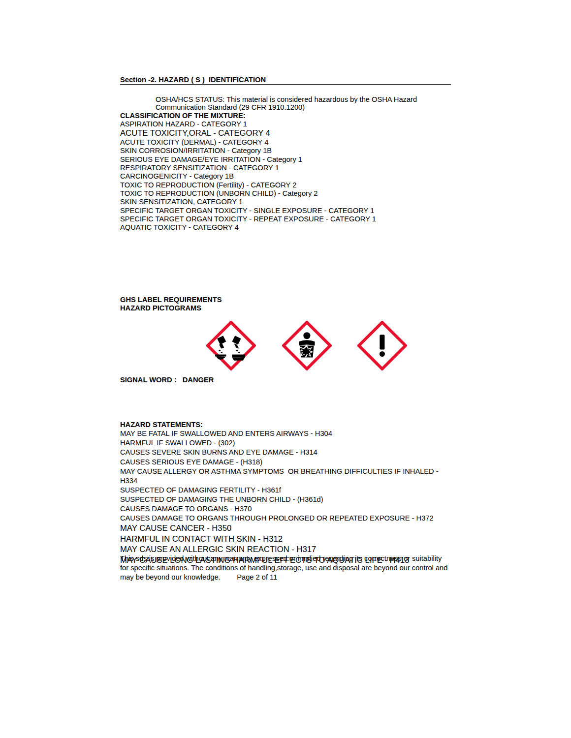Section -2. HAZARD ( S ) IDENTIFICATION
OSHA/HCS STATUS: This material is considered hazardous by the OSHA Hazard Communication Standard (29 CFR 1910.1200)
CLASSIFICATION OF THE MIXTURE:
ASPIRATION HAZARD - CATEGORY 1
ACUTE TOXICITY,ORAL - CATEGORY 4
ACUTE TOXICITY (DERMAL) - CATEGORY 4
SKIN CORROSION/IRRITATION - Category 1B
SERIOUS EYE DAMAGE/EYE IRRITATION - Category 1
RESPIRATORY SENSITIZATION - CATEGORY 1
CARCINOGENICITY - Category 1B
TOXIC TO REPRODUCTION (Fertility) - CATEGORY 2
TOXIC TO REPRODUCTION (UNBORN CHILD) - Category 2
SKIN SENSITIZATION, CATEGORY 1
SPECIFIC TARGET ORGAN TOXICITY - SINGLE EXPOSURE - CATEGORY 1
SPECIFIC TARGET ORGAN TOXICITY - REPEAT EXPOSURE - CATEGORY 1
AQUATIC TOXICITY - CATEGORY 4
GHS LABEL REQUIREMENTS
HAZARD PICTOGRAMS
SIGNAL WORD : DANGER
HAZARD STATEMENTS:
MAY BE FATAL IF SWALLOWED AND ENTERS AIRWAYS - H304
HARMFUL IF SWALLOWED - (302)
CAUSES SEVERE SKIN BURNS AND EYE DAMAGE - H314
CAUSES SERIOUS EYE DAMAGE - (H318)
MAY CAUSE ALLERGY OR ASTHMA SYMPTOMS OR BREATHING DIFFICULTIES IF INHALED - H334
SUSPECTED OF DAMAGING FERTILITY - H361f
SUSPECTED OF DAMAGING THE UNBORN CHILD - (H361d)
CAUSES DAMAGE TO ORGANS - H370
CAUSES DAMAGE TO ORGANS THROUGH PROLONGED OR REPEATED EXPOSURE - H372
MAY CAUSE CANCER - H350
HARMFUL IN CONTACT WITH SKIN - H312
MAY CAUSE AN ALLERGIC SKIN REACTION - H317
MAY CAUSE LONG LASTING HARMFUL EFFECTS TO AQUATIC LIFE - H413
This sds is provided without any warranty expressed or implied regarding its correctness or suitability for specific situations. The conditions of handling,storage, use and disposal are beyond our control and may be beyond our knowledge.Page 2 of 11